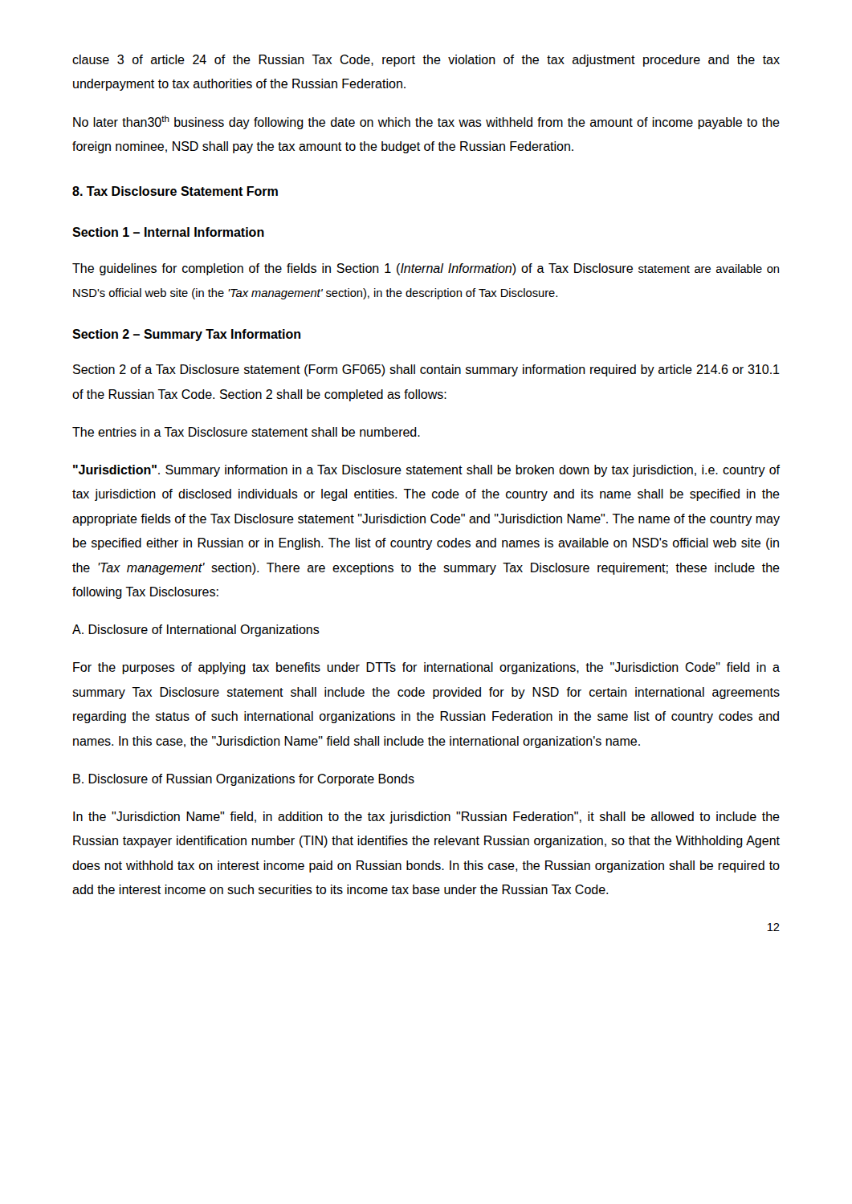clause 3 of article 24 of the Russian Tax Code, report the violation of the tax adjustment procedure and the tax underpayment to tax authorities of the Russian Federation.
No later than30th business day following the date on which the tax was withheld from the amount of income payable to the foreign nominee, NSD shall pay the tax amount to the budget of the Russian Federation.
8. Tax Disclosure Statement Form
Section 1 – Internal Information
The guidelines for completion of the fields in Section 1 (Internal Information) of a Tax Disclosure statement are available on NSD's official web site (in the 'Tax management' section), in the description of Tax Disclosure.
Section 2 – Summary Tax Information
Section 2 of a Tax Disclosure statement (Form GF065) shall contain summary information required by article 214.6 or 310.1 of the Russian Tax Code. Section 2 shall be completed as follows:
The entries in a Tax Disclosure statement shall be numbered.
"Jurisdiction". Summary information in a Tax Disclosure statement shall be broken down by tax jurisdiction, i.e. country of tax jurisdiction of disclosed individuals or legal entities. The code of the country and its name shall be specified in the appropriate fields of the Tax Disclosure statement "Jurisdiction Code" and "Jurisdiction Name". The name of the country may be specified either in Russian or in English. The list of country codes and names is available on NSD's official web site (in the 'Tax management' section). There are exceptions to the summary Tax Disclosure requirement; these include the following Tax Disclosures:
A. Disclosure of International Organizations
For the purposes of applying tax benefits under DTTs for international organizations, the "Jurisdiction Code" field in a summary Tax Disclosure statement shall include the code provided for by NSD for certain international agreements regarding the status of such international organizations in the Russian Federation in the same list of country codes and names. In this case, the "Jurisdiction Name" field shall include the international organization's name.
B. Disclosure of Russian Organizations for Corporate Bonds
In the "Jurisdiction Name" field, in addition to the tax jurisdiction "Russian Federation", it shall be allowed to include the Russian taxpayer identification number (TIN) that identifies the relevant Russian organization, so that the Withholding Agent does not withhold tax on interest income paid on Russian bonds. In this case, the Russian organization shall be required to add the interest income on such securities to its income tax base under the Russian Tax Code.
12